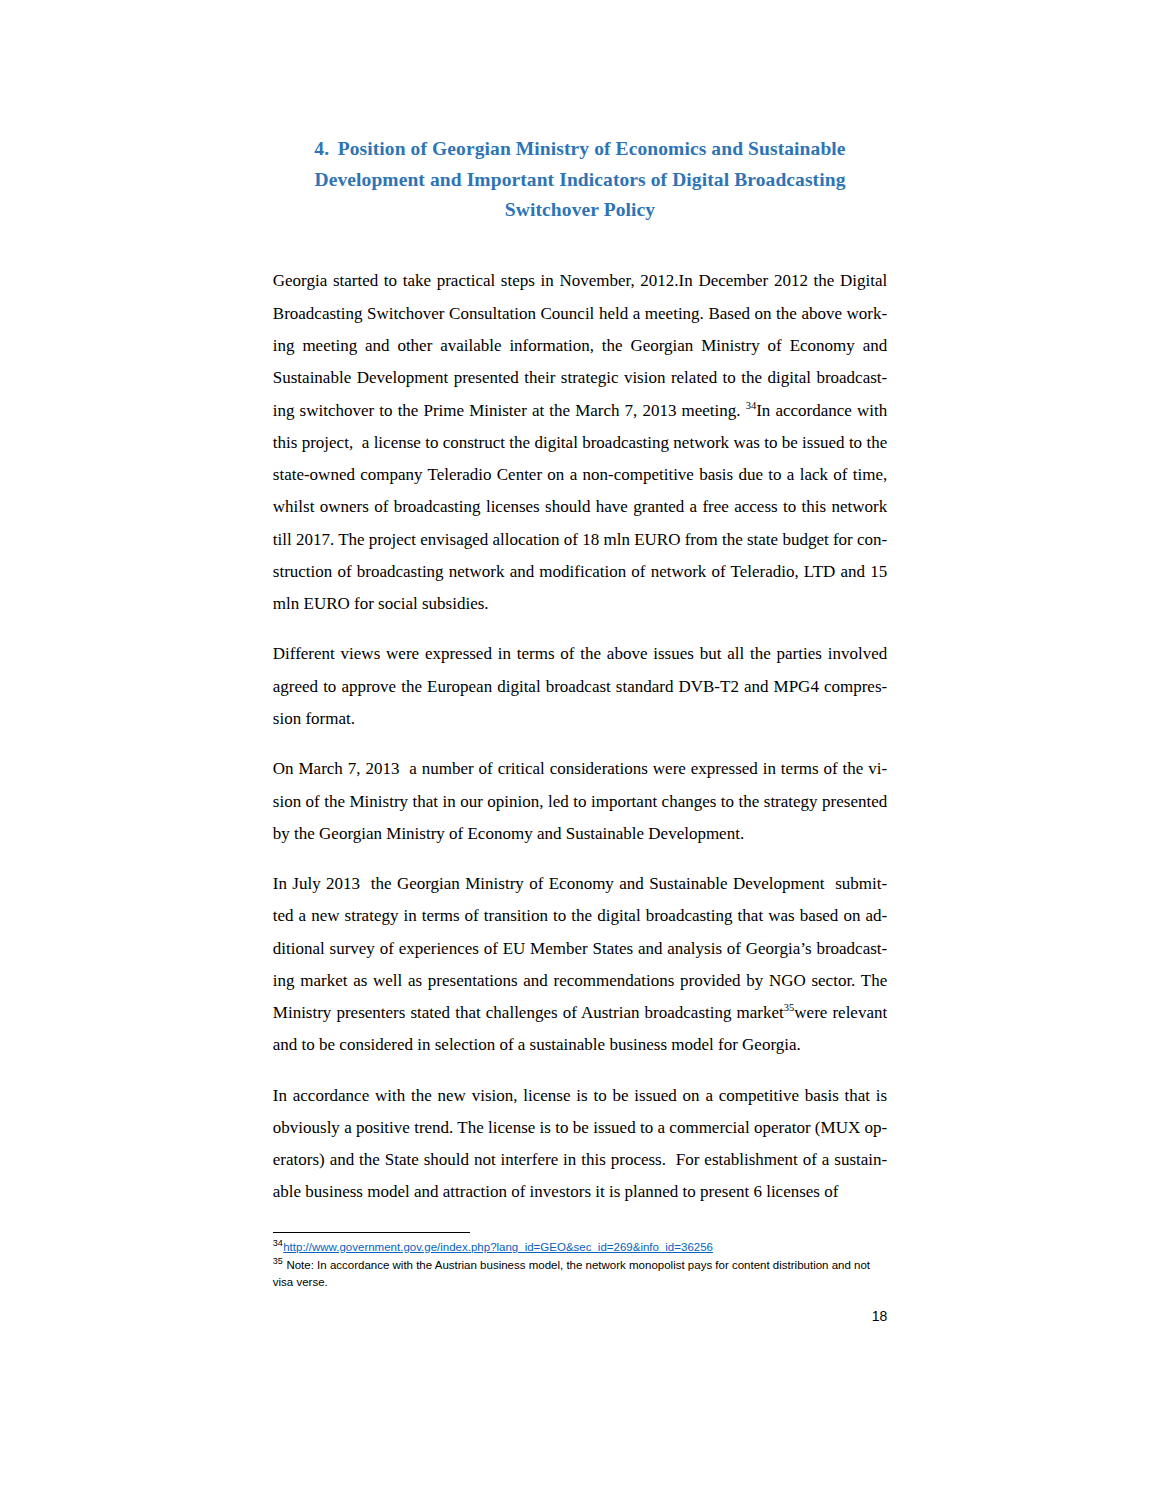4. Position of Georgian Ministry of Economics and Sustainable Development and Important Indicators of Digital Broadcasting Switchover Policy
Georgia started to take practical steps in November, 2012.In December 2012 the Digital Broadcasting Switchover Consultation Council held a meeting. Based on the above working meeting and other available information, the Georgian Ministry of Economy and Sustainable Development presented their strategic vision related to the digital broadcasting switchover to the Prime Minister at the March 7, 2013 meeting. 34In accordance with this project, a license to construct the digital broadcasting network was to be issued to the state-owned company Teleradio Center on a non-competitive basis due to a lack of time, whilst owners of broadcasting licenses should have granted a free access to this network till 2017. The project envisaged allocation of 18 mln EURO from the state budget for construction of broadcasting network and modification of network of Teleradio, LTD and 15 mln EURO for social subsidies.
Different views were expressed in terms of the above issues but all the parties involved agreed to approve the European digital broadcast standard DVB-T2 and MPG4 compression format.
On March 7, 2013 a number of critical considerations were expressed in terms of the vision of the Ministry that in our opinion, led to important changes to the strategy presented by the Georgian Ministry of Economy and Sustainable Development.
In July 2013 the Georgian Ministry of Economy and Sustainable Development submitted a new strategy in terms of transition to the digital broadcasting that was based on additional survey of experiences of EU Member States and analysis of Georgia’s broadcasting market as well as presentations and recommendations provided by NGO sector. The Ministry presenters stated that challenges of Austrian broadcasting market35were relevant and to be considered in selection of a sustainable business model for Georgia.
In accordance with the new vision, license is to be issued on a competitive basis that is obviously a positive trend. The license is to be issued to a commercial operator (MUX operators) and the State should not interfere in this process. For establishment of a sustainable business model and attraction of investors it is planned to present 6 licenses of
34http://www.government.gov.ge/index.php?lang_id=GEO&sec_id=269&info_id=36256
35 Note: In accordance with the Austrian business model, the network monopolist pays for content distribution and not visa verse.
18